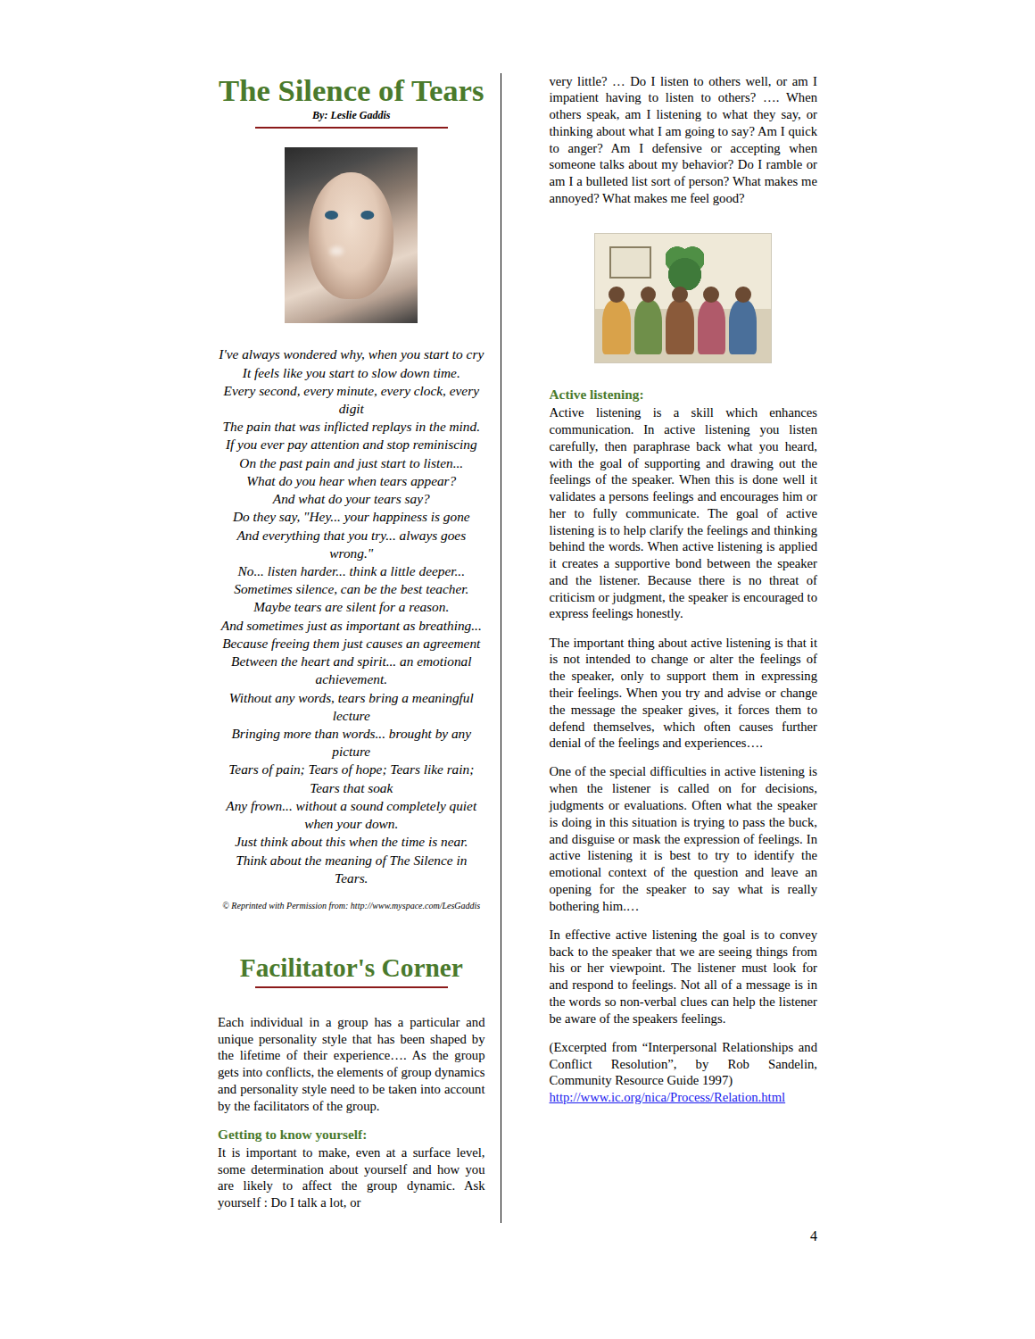The Silence of Tears
By: Leslie Gaddis
I've always wondered why, when you start to cry
It feels like you start to slow down time.
Every second, every minute, every clock, every digit
The pain that was inflicted replays in the mind.
If you ever pay attention and stop reminiscing
On the past pain and just start to listen...
What do you hear when tears appear?
And what do your tears say?
Do they say, "Hey... your happiness is gone
And everything that you try... always goes wrong."
No... listen harder... think a little deeper...
Sometimes silence, can be the best teacher.
Maybe tears are silent for a reason.
And sometimes just as important as breathing...
Because freeing them just causes an agreement
Between the heart and spirit... an emotional achievement.
Without any words, tears bring a meaningful lecture
Bringing more than words... brought by any picture
Tears of pain; Tears of hope; Tears like rain; Tears that soak
Any frown... without a sound completely quiet when your down.
Just think about this when the time is near.
Think about the meaning of The Silence in Tears.
© Reprinted with Permission from: http://www.myspace.com/LesGaddis
Facilitator's Corner
Each individual in a group has a particular and unique personality style that has been shaped by the lifetime of their experience…. As the group gets into conflicts, the elements of group dynamics and personality style need to be taken into account by the facilitators of the group.
Getting to know yourself:
It is important to make, even at a surface level, some determination about yourself and how you are likely to affect the group dynamic. Ask yourself : Do I talk a lot, or
very little? … Do I listen to others well, or am I impatient having to listen to others? …. When others speak, am I listening to what they say, or thinking about what I am going to say? Am I quick to anger? Am I defensive or accepting when someone talks about my behavior? Do I ramble or am I a bulleted list sort of person? What makes me annoyed? What makes me feel good?
Active listening:
Active listening is a skill which enhances communication. In active listening you listen carefully, then paraphrase back what you heard, with the goal of supporting and drawing out the feelings of the speaker. When this is done well it validates a persons feelings and encourages him or her to fully communicate. The goal of active listening is to help clarify the feelings and thinking behind the words. When active listening is applied it creates a supportive bond between the speaker and the listener. Because there is no threat of criticism or judgment, the speaker is encouraged to express feelings honestly.
The important thing about active listening is that it is not intended to change or alter the feelings of the speaker, only to support them in expressing their feelings. When you try and advise or change the message the speaker gives, it forces them to defend themselves, which often causes further denial of the feelings and experiences….
One of the special difficulties in active listening is when the listener is called on for decisions, judgments or evaluations. Often what the speaker is doing in this situation is trying to pass the buck, and disguise or mask the expression of feelings. In active listening it is best to try to identify the emotional context of the question and leave an opening for the speaker to say what is really bothering him.…
In effective active listening the goal is to convey back to the speaker that we are seeing things from his or her viewpoint. The listener must look for and respond to feelings. Not all of a message is in the words so non-verbal clues can help the listener be aware of the speakers feelings.
(Excerpted from “Interpersonal Relationships and Conflict Resolution”, by Rob Sandelin, Community Resource Guide 1997)
http://www.ic.org/nica/Process/Relation.html
4